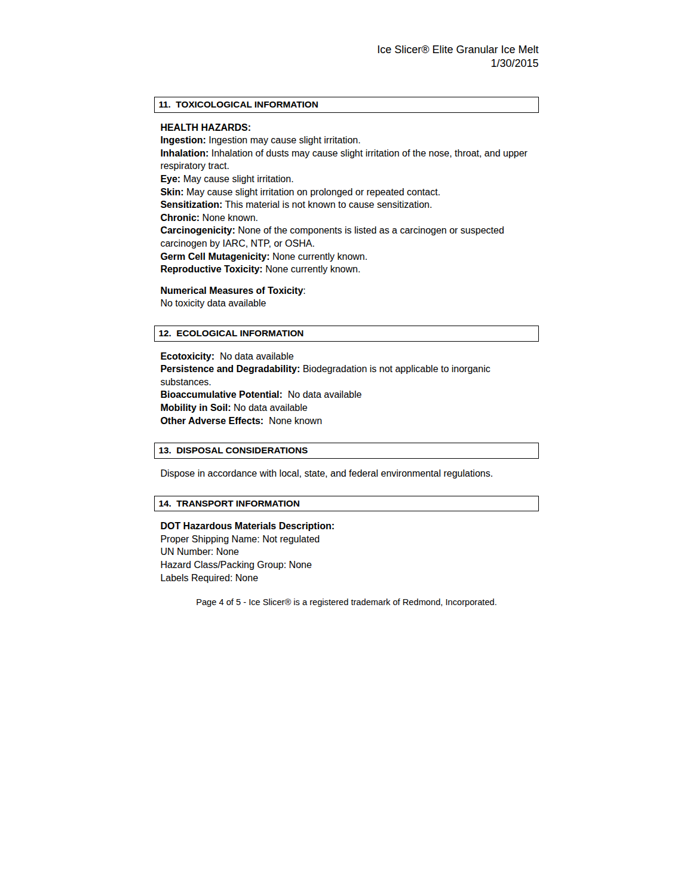Ice Slicer® Elite Granular Ice Melt 1/30/2015
11. TOXICOLOGICAL INFORMATION
HEALTH HAZARDS:
Ingestion: Ingestion may cause slight irritation.
Inhalation: Inhalation of dusts may cause slight irritation of the nose, throat, and upper respiratory tract.
Eye: May cause slight irritation.
Skin: May cause slight irritation on prolonged or repeated contact.
Sensitization: This material is not known to cause sensitization.
Chronic: None known.
Carcinogenicity: None of the components is listed as a carcinogen or suspected carcinogen by IARC, NTP, or OSHA.
Germ Cell Mutagenicity: None currently known.
Reproductive Toxicity: None currently known.
Numerical Measures of Toxicity:
No toxicity data available
12. ECOLOGICAL INFORMATION
Ecotoxicity: No data available
Persistence and Degradability: Biodegradation is not applicable to inorganic substances.
Bioaccumulative Potential: No data available
Mobility in Soil: No data available
Other Adverse Effects: None known
13. DISPOSAL CONSIDERATIONS
Dispose in accordance with local, state, and federal environmental regulations.
14. TRANSPORT INFORMATION
DOT Hazardous Materials Description:
Proper Shipping Name: Not regulated
UN Number: None
Hazard Class/Packing Group: None
Labels Required: None
Page 4 of 5 - Ice Slicer® is a registered trademark of Redmond, Incorporated.